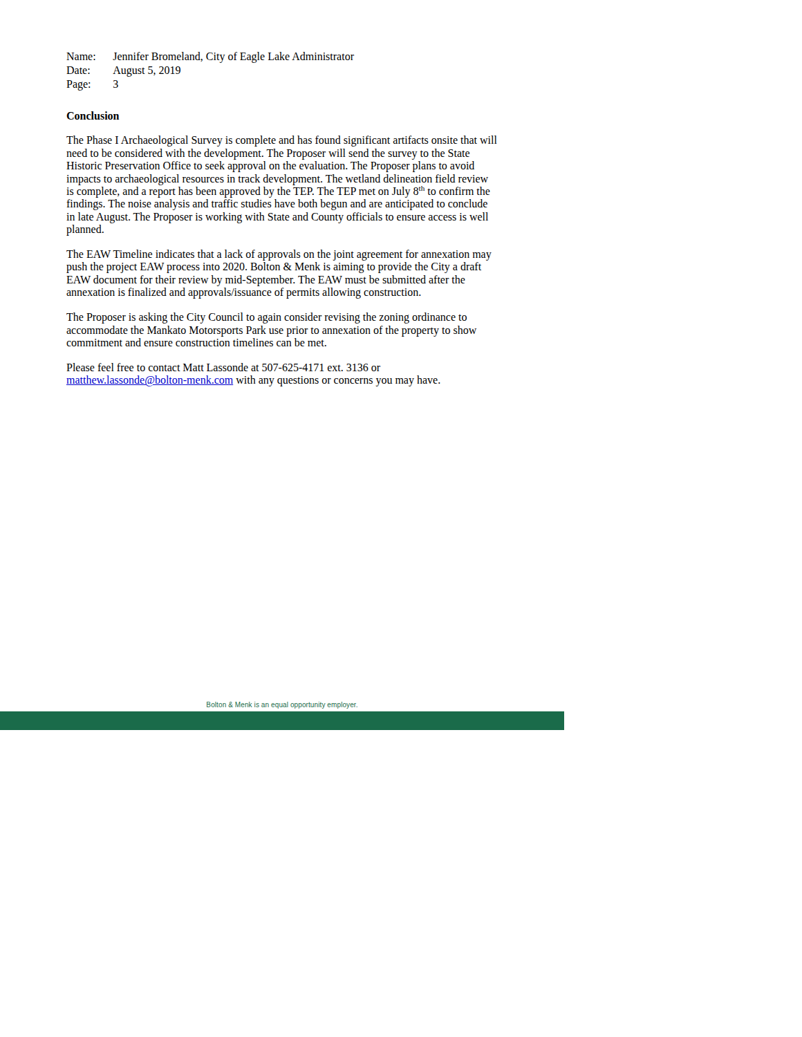Name: Jennifer Bromeland, City of Eagle Lake Administrator
Date: August 5, 2019
Page: 3
Conclusion
The Phase I Archaeological Survey is complete and has found significant artifacts onsite that will need to be considered with the development. The Proposer will send the survey to the State Historic Preservation Office to seek approval on the evaluation. The Proposer plans to avoid impacts to archaeological resources in track development. The wetland delineation field review is complete, and a report has been approved by the TEP. The TEP met on July 8th to confirm the findings. The noise analysis and traffic studies have both begun and are anticipated to conclude in late August. The Proposer is working with State and County officials to ensure access is well planned.
The EAW Timeline indicates that a lack of approvals on the joint agreement for annexation may push the project EAW process into 2020. Bolton & Menk is aiming to provide the City a draft EAW document for their review by mid-September. The EAW must be submitted after the annexation is finalized and approvals/issuance of permits allowing construction.
The Proposer is asking the City Council to again consider revising the zoning ordinance to accommodate the Mankato Motorsports Park use prior to annexation of the property to show commitment and ensure construction timelines can be met.
Please feel free to contact Matt Lassonde at 507-625-4171 ext. 3136 or matthew.lassonde@bolton-menk.com with any questions or concerns you may have.
Bolton & Menk is an equal opportunity employer.